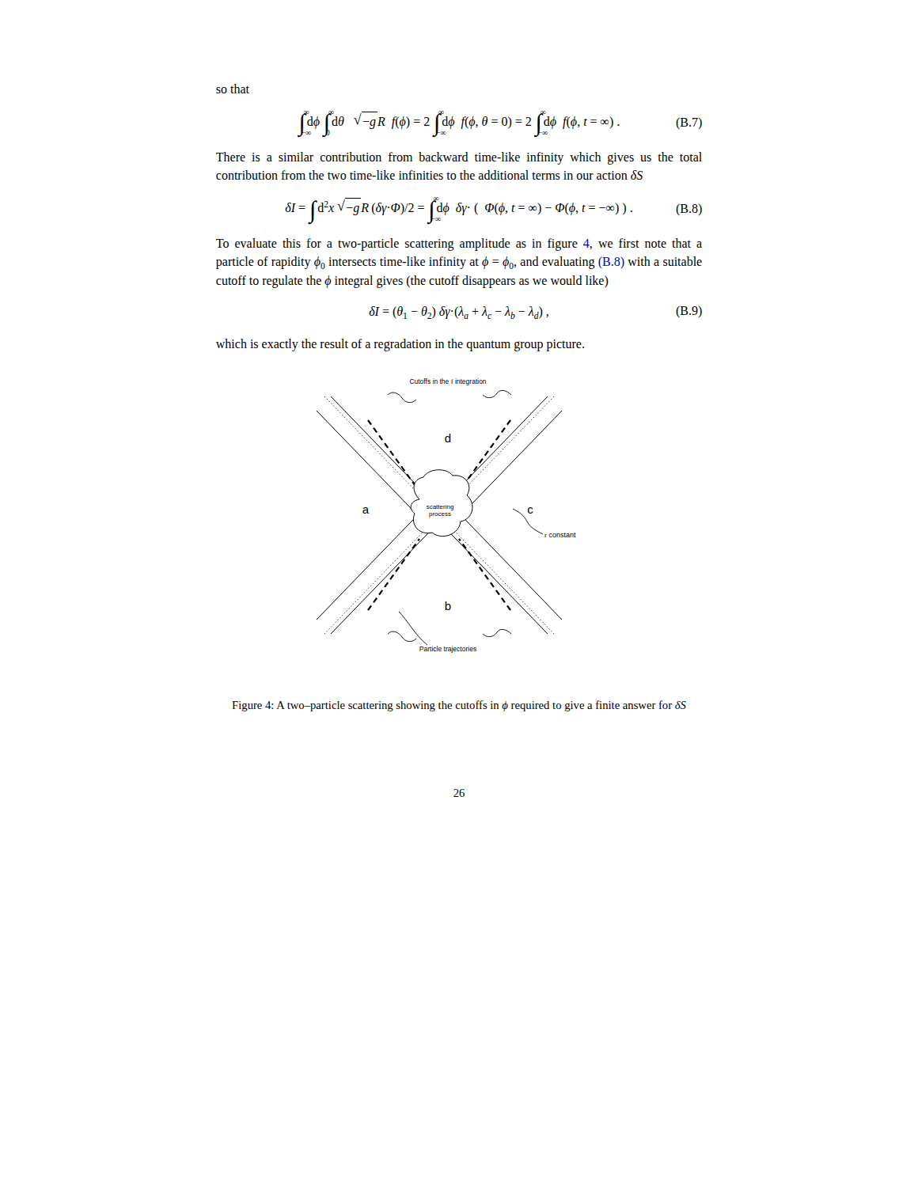so that
∫∞−∞dϕ ∫∞0 dθ −g R f(ϕ) = 2 ∫∞−∞dϕ f(ϕ, θ = 0) = 2 ∫∞−∞dϕ f(ϕ, t = ∞) . (B.7)
There is a similar contribution from backward time-like infinity which gives us the total contribution from the two time-like infinities to the additional terms in our action δS
δI = ∫d2x −g R (δγ·Φ)/2 = ∫∞−∞dϕ δγ· ( Φ(ϕ, t = ∞) − Φ(ϕ, t = −∞) ) . (B.8)
To evaluate this for a two-particle scattering amplitude as in figure 4, we first note that a particle of rapidity ϕ0 intersects time-like infinity at ϕ = ϕ0, and evaluating (B.8) with a suitable cutoff to regulate the ϕ integral gives (the cutoff disappears as we would like)
δI = (θ1 − θ2) δγ·(λa + λc − λb − λd) , (B.9)
which is exactly the result of a regradation in the quantum group picture.
scattering process d b a c Cutoffs in the f integration r constant Particle trajectories
Figure 4: A two–particle scattering showing the cutoffs in ϕ required to give a finite answer for δS
26